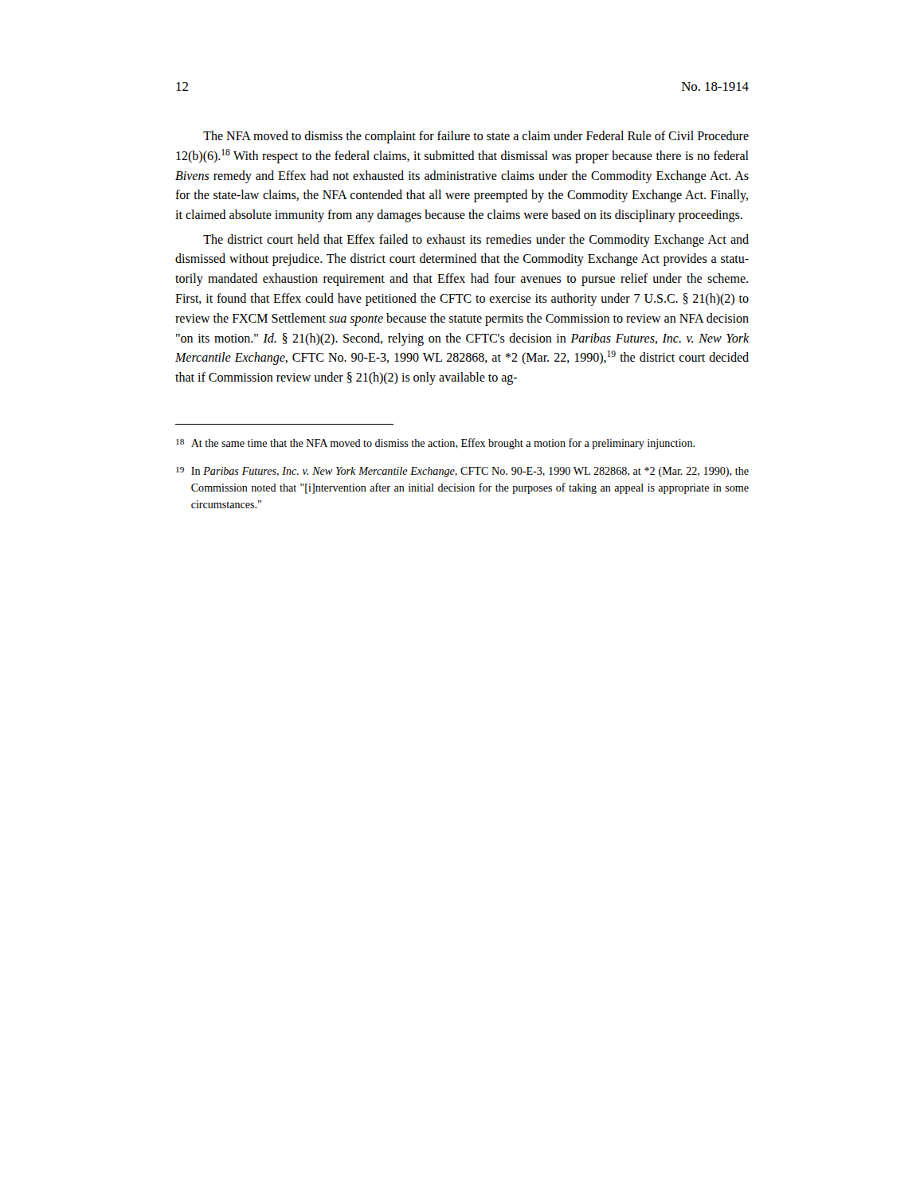12 No. 18-1914
The NFA moved to dismiss the complaint for failure to state a claim under Federal Rule of Civil Procedure 12(b)(6).18 With respect to the federal claims, it submitted that dismissal was proper because there is no federal Bivens remedy and Effex had not exhausted its administrative claims under the Commodity Exchange Act. As for the state-law claims, the NFA contended that all were preempted by the Commodity Exchange Act. Finally, it claimed absolute immunity from any damages because the claims were based on its disciplinary proceedings.
The district court held that Effex failed to exhaust its remedies under the Commodity Exchange Act and dismissed without prejudice. The district court determined that the Commodity Exchange Act provides a statutorily mandated exhaustion requirement and that Effex had four avenues to pursue relief under the scheme. First, it found that Effex could have petitioned the CFTC to exercise its authority under 7 U.S.C. § 21(h)(2) to review the FXCM Settlement sua sponte because the statute permits the Commission to review an NFA decision "on its motion." Id. § 21(h)(2). Second, relying on the CFTC's decision in Paribas Futures, Inc. v. New York Mercantile Exchange, CFTC No. 90-E-3, 1990 WL 282868, at *2 (Mar. 22, 1990),19 the district court decided that if Commission review under § 21(h)(2) is only available to ag-
18 At the same time that the NFA moved to dismiss the action, Effex brought a motion for a preliminary injunction.
19 In Paribas Futures, Inc. v. New York Mercantile Exchange, CFTC No. 90-E-3, 1990 WL 282868, at *2 (Mar. 22, 1990), the Commission noted that "[i]ntervention after an initial decision for the purposes of taking an appeal is appropriate in some circumstances."